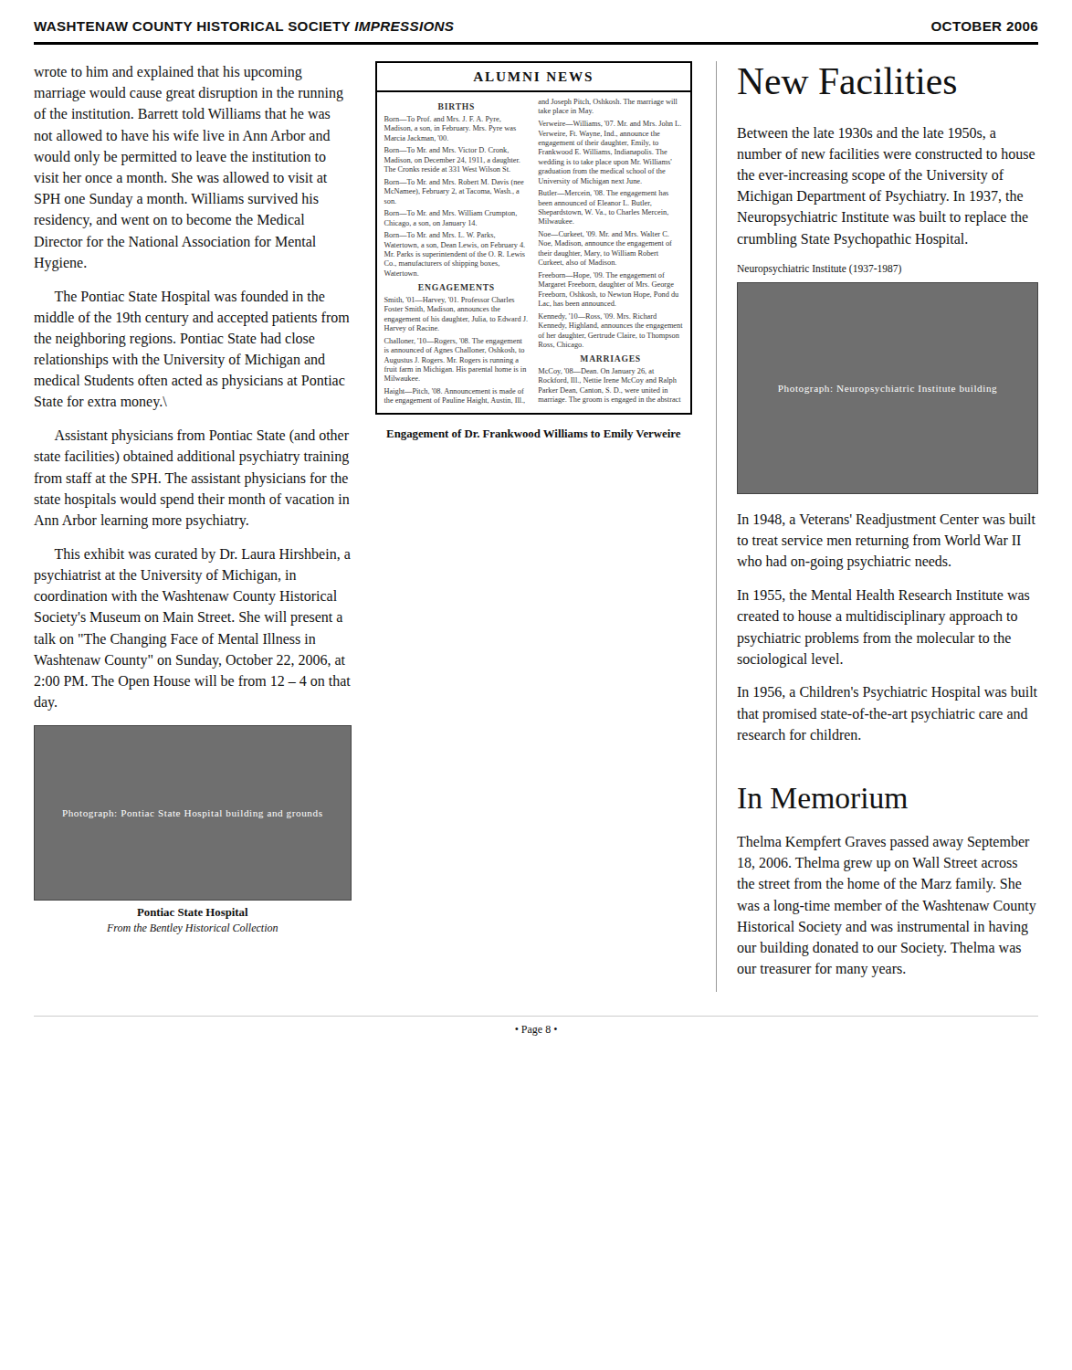Washtenaw County Historical Society Impressions
October 2006
wrote to him and explained that his upcoming marriage would cause great disruption in the running of the institution. Barrett told Williams that he was not allowed to have his wife live in Ann Arbor and would only be permitted to leave the institution to visit her once a month. She was allowed to visit at SPH one Sunday a month. Williams survived his residency, and went on to become the Medical Director for the National Association for Mental Hygiene.
The Pontiac State Hospital was founded in the middle of the 19th century and accepted patients from the neighboring regions. Pontiac State had close relationships with the University of Michigan and medical Students often acted as physicians at Pontiac State for extra money.\
Assistant physicians from Pontiac State (and other state facilities) obtained additional psychiatry training from staff at the SPH. The assistant physicians for the state hospitals would spend their month of vacation in Ann Arbor learning more psychiatry.
This exhibit was curated by Dr. Laura Hirshbein, a psychiatrist at the University of Michigan, in coordination with the Washtenaw County Historical Society's Museum on Main Street. She will present a talk on "The Changing Face of Mental Illness in Washtenaw County" on Sunday, October 22, 2006, at 2:00 PM. The Open House will be from 12 – 4 on that day.
Photograph: Pontiac State Hospital building and grounds
Pontiac State Hospital From the Bentley Historical Collection
ALUMNI NEWS
BIRTHS
Born—To Prof. and Mrs. J. F. A. Pyre, Madison, a son, in February. Mrs. Pyre was Marcia Jackman, '00.
Born—To Mr. and Mrs. Victor D. Cronk, Madison, on December 24, 1911, a daughter. The Cronks reside at 331 West Wilson St.
Born—To Mr. and Mrs. Robert M. Davis (nee McNamee), February 2, at Tacoma, Wash., a son.
Born—To Mr. and Mrs. William Crumpton, Chicago, a son, on January 14.
Born—To Mr. and Mrs. L. W. Parks, Watertown, a son, Dean Lewis, on February 4. Mr. Parks is superintendent of the O. R. Lewis Co., manufacturers of shipping boxes, Watertown.
ENGAGEMENTS
Smith, '01—Harvey, '01. Professor Charles Foster Smith, Madison, announces the engagement of his daughter, Julia, to Edward J. Harvey of Racine.
Challoner, '10—Rogers, '08. The engagement is announced of Agnes Challoner, Oshkosh, to Augustus J. Rogers. Mr. Rogers is running a fruit farm in Michigan. His parental home is in Milwaukee.
Haight—Pitch, '08. Announcement is made of the engagement of Pauline Haight, Austin, Ill., and Joseph Pitch, Oshkosh. The marriage will take place in May.
Verweire—Williams, '07. Mr. and Mrs. John L. Verweire, Ft. Wayne, Ind., announce the engagement of their daughter, Emily, to Frankwood E. Williams, Indianapolis. The wedding is to take place upon Mr. Williams' graduation from the medical school of the University of Michigan next June.
Butler—Mercein, '08. The engagement has been announced of Eleanor L. Butler, Shepardstown, W. Va., to Charles Mercein, Milwaukee.
Noe—Curkeet, '09. Mr. and Mrs. Walter C. Noe, Madison, announce the engagement of their daughter, Mary, to William Robert Curkeet, also of Madison.
Freeborn—Hope, '09. The engagement of Margaret Freeborn, daughter of Mrs. George Freeborn, Oshkosh, to Newton Hope, Pond du Lac, has been announced.
Kennedy, '10—Ross, '09. Mrs. Richard Kennedy, Highland, announces the engagement of her daughter, Gertrude Claire, to Thompson Ross, Chicago.
MARRIAGES
McCoy, '08—Dean. On January 26, at Rockford, Ill., Nettie Irene McCoy and Ralph Parker Dean, Canton, S. D., were united in marriage. The groom is engaged in the abstract
Engagement of Dr. Frankwood Williams to Emily Verweire
New Facilities
Between the late 1930s and the late 1950s, a number of new facilities were constructed to house the ever-increasing scope of the University of Michigan Department of Psychiatry. In 1937, the Neuropsychiatric Institute was built to replace the crumbling State Psychopathic Hospital.
Neuropsychiatric Institute (1937-1987)
Photograph: Neuropsychiatric Institute building
In 1948, a Veterans' Readjustment Center was built to treat service men returning from World War II who had on-going psychiatric needs.
In 1955, the Mental Health Research Institute was created to house a multidisciplinary approach to psychiatric problems from the molecular to the sociological level.
In 1956, a Children's Psychiatric Hospital was built that promised state-of-the-art psychiatric care and research for children.
In Memorium
Thelma Kempfert Graves passed away September 18, 2006. Thelma grew up on Wall Street across the street from the home of the Marz family. She was a long-time member of the Washtenaw County Historical Society and was instrumental in having our building donated to our Society. Thelma was our treasurer for many years.
• Page 8 •